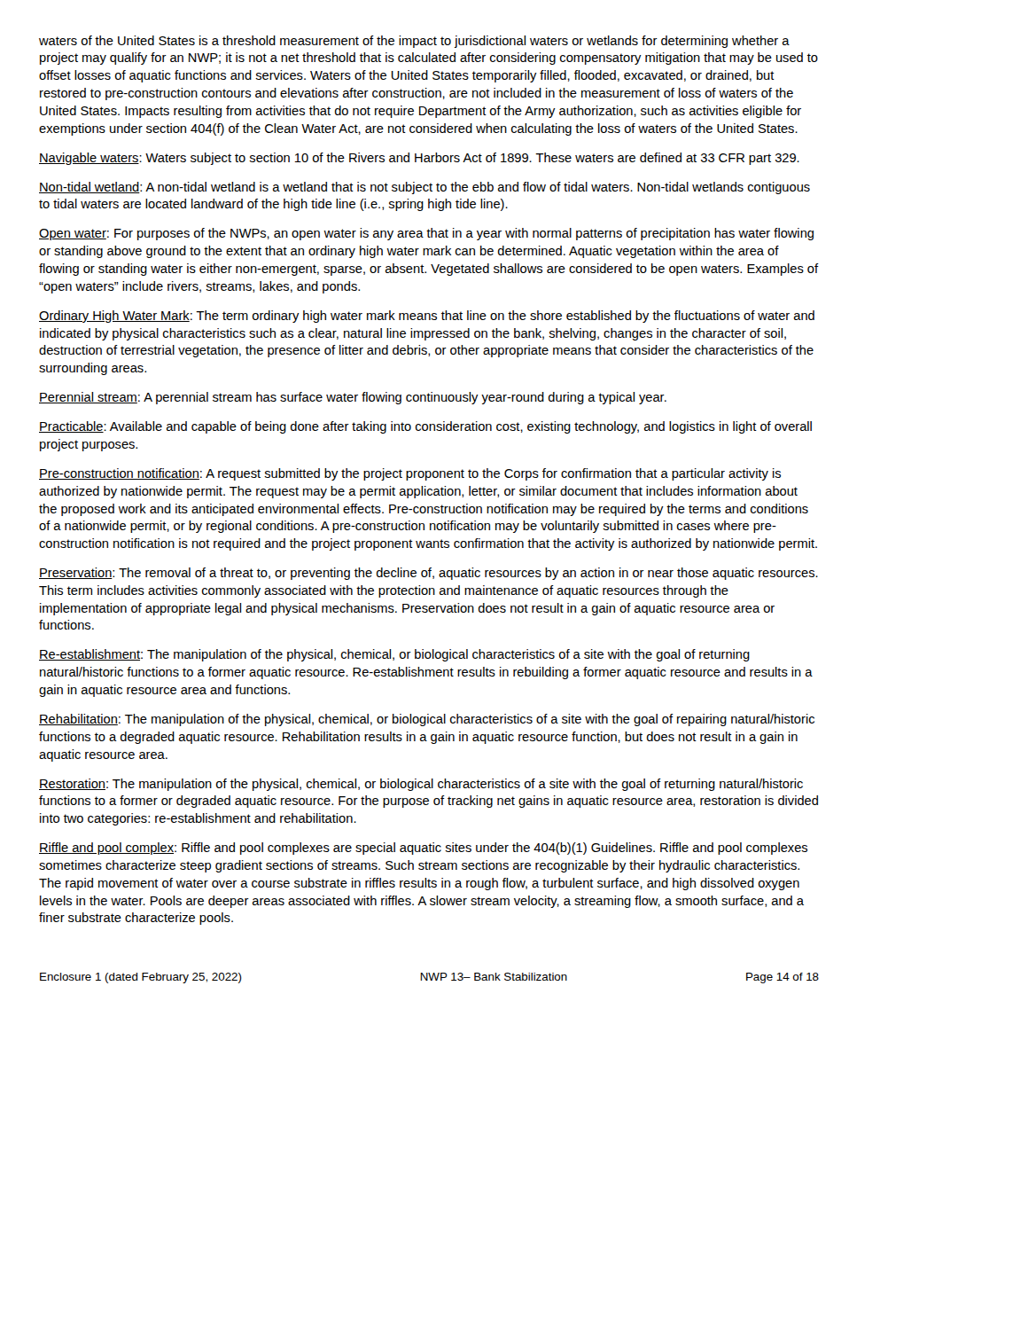waters of the United States is a threshold measurement of the impact to jurisdictional waters or wetlands for determining whether a project may qualify for an NWP; it is not a net threshold that is calculated after considering compensatory mitigation that may be used to offset losses of aquatic functions and services. Waters of the United States temporarily filled, flooded, excavated, or drained, but restored to pre-construction contours and elevations after construction, are not included in the measurement of loss of waters of the United States. Impacts resulting from activities that do not require Department of the Army authorization, such as activities eligible for exemptions under section 404(f) of the Clean Water Act, are not considered when calculating the loss of waters of the United States.
Navigable waters: Waters subject to section 10 of the Rivers and Harbors Act of 1899. These waters are defined at 33 CFR part 329.
Non-tidal wetland: A non-tidal wetland is a wetland that is not subject to the ebb and flow of tidal waters. Non-tidal wetlands contiguous to tidal waters are located landward of the high tide line (i.e., spring high tide line).
Open water: For purposes of the NWPs, an open water is any area that in a year with normal patterns of precipitation has water flowing or standing above ground to the extent that an ordinary high water mark can be determined. Aquatic vegetation within the area of flowing or standing water is either non-emergent, sparse, or absent. Vegetated shallows are considered to be open waters. Examples of “open waters” include rivers, streams, lakes, and ponds.
Ordinary High Water Mark: The term ordinary high water mark means that line on the shore established by the fluctuations of water and indicated by physical characteristics such as a clear, natural line impressed on the bank, shelving, changes in the character of soil, destruction of terrestrial vegetation, the presence of litter and debris, or other appropriate means that consider the characteristics of the surrounding areas.
Perennial stream: A perennial stream has surface water flowing continuously year-round during a typical year.
Practicable: Available and capable of being done after taking into consideration cost, existing technology, and logistics in light of overall project purposes.
Pre-construction notification: A request submitted by the project proponent to the Corps for confirmation that a particular activity is authorized by nationwide permit. The request may be a permit application, letter, or similar document that includes information about the proposed work and its anticipated environmental effects. Pre-construction notification may be required by the terms and conditions of a nationwide permit, or by regional conditions. A pre-construction notification may be voluntarily submitted in cases where pre-construction notification is not required and the project proponent wants confirmation that the activity is authorized by nationwide permit.
Preservation: The removal of a threat to, or preventing the decline of, aquatic resources by an action in or near those aquatic resources. This term includes activities commonly associated with the protection and maintenance of aquatic resources through the implementation of appropriate legal and physical mechanisms. Preservation does not result in a gain of aquatic resource area or functions.
Re-establishment: The manipulation of the physical, chemical, or biological characteristics of a site with the goal of returning natural/historic functions to a former aquatic resource. Re-establishment results in rebuilding a former aquatic resource and results in a gain in aquatic resource area and functions.
Rehabilitation: The manipulation of the physical, chemical, or biological characteristics of a site with the goal of repairing natural/historic functions to a degraded aquatic resource. Rehabilitation results in a gain in aquatic resource function, but does not result in a gain in aquatic resource area.
Restoration: The manipulation of the physical, chemical, or biological characteristics of a site with the goal of returning natural/historic functions to a former or degraded aquatic resource. For the purpose of tracking net gains in aquatic resource area, restoration is divided into two categories: re-establishment and rehabilitation.
Riffle and pool complex: Riffle and pool complexes are special aquatic sites under the 404(b)(1) Guidelines. Riffle and pool complexes sometimes characterize steep gradient sections of streams. Such stream sections are recognizable by their hydraulic characteristics. The rapid movement of water over a course substrate in riffles results in a rough flow, a turbulent surface, and high dissolved oxygen levels in the water. Pools are deeper areas associated with riffles. A slower stream velocity, a streaming flow, a smooth surface, and a finer substrate characterize pools.
Enclosure 1 (dated February 25, 2022) NWP 13– Bank Stabilization Page 14 of 18